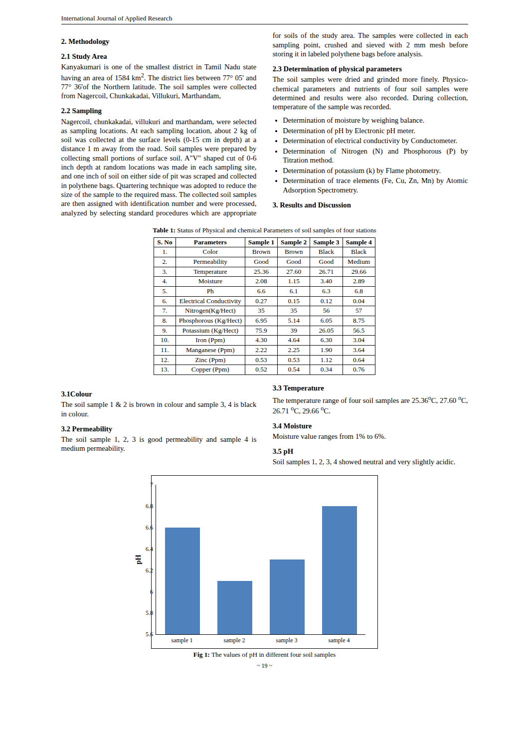International Journal of Applied Research
2. Methodology
2.1 Study Area
Kanyakumari is one of the smallest district in Tamil Nadu state having an area of 1584 km2. The district lies between 77° 05' and 77° 36'of the Northern latitude. The soil samples were collected from Nagercoil, Chunkakadai, Villukuri, Marthandam,
2.2 Sampling
Nagercoil, chunkakadai, villukuri and marthandam, were selected as sampling locations. At each sampling location, about 2 kg of soil was collected at the surface levels (0-15 cm in depth) at a distance 1 m away from the road. Soil samples were prepared by collecting small portions of surface soil. A"V" shaped cut of 0-6 inch depth at random locations was made in each sampling site, and one inch of soil on either side of pit was scraped and collected in polythene bags. Quartering technique was adopted to reduce the size of the sample to the required mass. The collected soil samples are then assigned with identification number and were processed, analyzed by selecting standard procedures which are appropriate for soils of the study area. The samples were collected in each sampling point, crushed and sieved with 2 mm mesh before storing it in labeled polythene bags before analysis.
2.3 Determination of physical parameters
The soil samples were dried and grinded more finely. Physico-chemical parameters and nutrients of four soil samples were determined and results were also recorded. During collection, temperature of the sample was recorded.
Determination of moisture by weighing balance.
Determination of pH by Electronic pH meter.
Determination of electrical conductivity by Conductometer.
Determination of Nitrogen (N) and Phosphorous (P) by Titration method.
Determination of potassium (k) by Flame photometry.
Determination of trace elements (Fe, Cu, Zn, Mn) by Atomic Adsorption Spectrometry.
3. Results and Discussion
Table 1: Status of Physical and chemical Parameters of soil samples of four stations
| S. No | Parameters | Sample 1 | Sample 2 | Sample 3 | Sample 4 |
| --- | --- | --- | --- | --- | --- |
| 1. | Color | Brown | Brown | Black | Black |
| 2. | Permeability | Good | Good | Good | Medium |
| 3. | Temperature | 25.36 | 27.60 | 26.71 | 29.66 |
| 4. | Moisture | 2.08 | 1.15 | 3.40 | 2.89 |
| 5. | Ph | 6.6 | 6.1 | 6.3 | 6.8 |
| 6. | Electrical Conductivity | 0.27 | 0.15 | 0.12 | 0.04 |
| 7. | Nitrogen(Kg/Hect) | 35 | 35 | 56 | 57 |
| 8. | Phosphorous (Kg/Hect) | 6.95 | 5.14 | 6.05 | 8.75 |
| 9. | Potassium (Kg/Hect) | 75.9 | 39 | 26.05 | 56.5 |
| 10. | Iron (Ppm) | 4.30 | 4.64 | 6.30 | 3.04 |
| 11. | Manganese (Ppm) | 2.22 | 2.25 | 1.90 | 3.64 |
| 12. | Zinc (Ppm) | 0.53 | 0.53 | 1.12 | 0.64 |
| 13. | Copper (Ppm) | 0.52 | 0.54 | 0.34 | 0.76 |
3.1Colour
The soil sample 1 & 2 is brown in colour and sample 3, 4 is black in colour.
3.2 Permeability
The soil sample 1, 2, 3 is good permeability and sample 4 is medium permeability.
3.3 Temperature
The temperature range of four soil samples are 25.36oC, 27.60 oC, 26.71 oC, 29.66 oC.
3.4 Moisture
Moisture value ranges from 1% to 6%.
3.5 pH
Soil samples 1, 2, 3, 4 showed neutral and very slightly acidic.
pH
7 6.8 6.6 6.4 6.2 6 5.8 5.6
sample 1 sample 2 sample 3 sample 4
Fig 1: The values of pH in different four soil samples
~ 19 ~